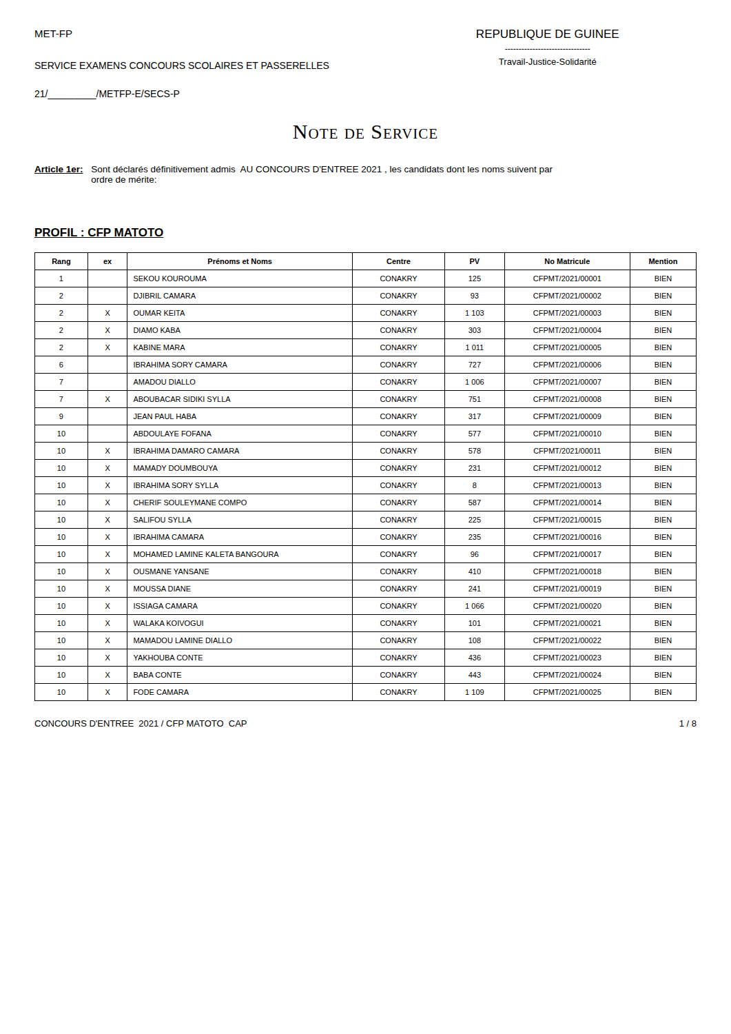REPUBLIQUE DE GUINEE
-------------------------------
Travail-Justice-Solidarité
MET-FP
SERVICE EXAMENS CONCOURS SCOLAIRES ET PASSERELLES
21/_________/METFP-E/SECS-P
Note de Service
Article 1er: Sont déclarés définitivement admis AU CONCOURS D'ENTREE 2021 , les candidats dont les noms suivent par ordre de mérite:
PROFIL : CFP MATOTO
| Rang | ex | Prénoms et Noms | Centre | PV | No Matricule | Mention |
| --- | --- | --- | --- | --- | --- | --- |
| 1 | | SEKOU KOUROUMA | CONAKRY | 125 | CFPMT/2021/00001 | BIEN |
| 2 | | DJIBRIL CAMARA | CONAKRY | 93 | CFPMT/2021/00002 | BIEN |
| 2 | X | OUMAR KEITA | CONAKRY | 1 103 | CFPMT/2021/00003 | BIEN |
| 2 | X | DIAMO KABA | CONAKRY | 303 | CFPMT/2021/00004 | BIEN |
| 2 | X | KABINE MARA | CONAKRY | 1 011 | CFPMT/2021/00005 | BIEN |
| 6 | | IBRAHIMA SORY CAMARA | CONAKRY | 727 | CFPMT/2021/00006 | BIEN |
| 7 | | AMADOU DIALLO | CONAKRY | 1 006 | CFPMT/2021/00007 | BIEN |
| 7 | X | ABOUBACAR SIDIKI SYLLA | CONAKRY | 751 | CFPMT/2021/00008 | BIEN |
| 9 | | JEAN PAUL HABA | CONAKRY | 317 | CFPMT/2021/00009 | BIEN |
| 10 | | ABDOULAYE FOFANA | CONAKRY | 577 | CFPMT/2021/00010 | BIEN |
| 10 | X | IBRAHIMA DAMARO CAMARA | CONAKRY | 578 | CFPMT/2021/00011 | BIEN |
| 10 | X | MAMADY DOUMBOUYA | CONAKRY | 231 | CFPMT/2021/00012 | BIEN |
| 10 | X | IBRAHIMA SORY SYLLA | CONAKRY | 8 | CFPMT/2021/00013 | BIEN |
| 10 | X | CHERIF SOULEYMANE COMPO | CONAKRY | 587 | CFPMT/2021/00014 | BIEN |
| 10 | X | SALIFOU SYLLA | CONAKRY | 225 | CFPMT/2021/00015 | BIEN |
| 10 | X | IBRAHIMA CAMARA | CONAKRY | 235 | CFPMT/2021/00016 | BIEN |
| 10 | X | MOHAMED LAMINE KALETA BANGOURA | CONAKRY | 96 | CFPMT/2021/00017 | BIEN |
| 10 | X | OUSMANE YANSANE | CONAKRY | 410 | CFPMT/2021/00018 | BIEN |
| 10 | X | MOUSSA DIANE | CONAKRY | 241 | CFPMT/2021/00019 | BIEN |
| 10 | X | ISSIAGA CAMARA | CONAKRY | 1 066 | CFPMT/2021/00020 | BIEN |
| 10 | X | WALAKA KOIVOGUI | CONAKRY | 101 | CFPMT/2021/00021 | BIEN |
| 10 | X | MAMADOU LAMINE DIALLO | CONAKRY | 108 | CFPMT/2021/00022 | BIEN |
| 10 | X | YAKHOUBA CONTE | CONAKRY | 436 | CFPMT/2021/00023 | BIEN |
| 10 | X | BABA CONTE | CONAKRY | 443 | CFPMT/2021/00024 | BIEN |
| 10 | X | FODE CAMARA | CONAKRY | 1 109 | CFPMT/2021/00025 | BIEN |
CONCOURS D'ENTREE 2021 / CFP MATOTO CAP
1 / 8